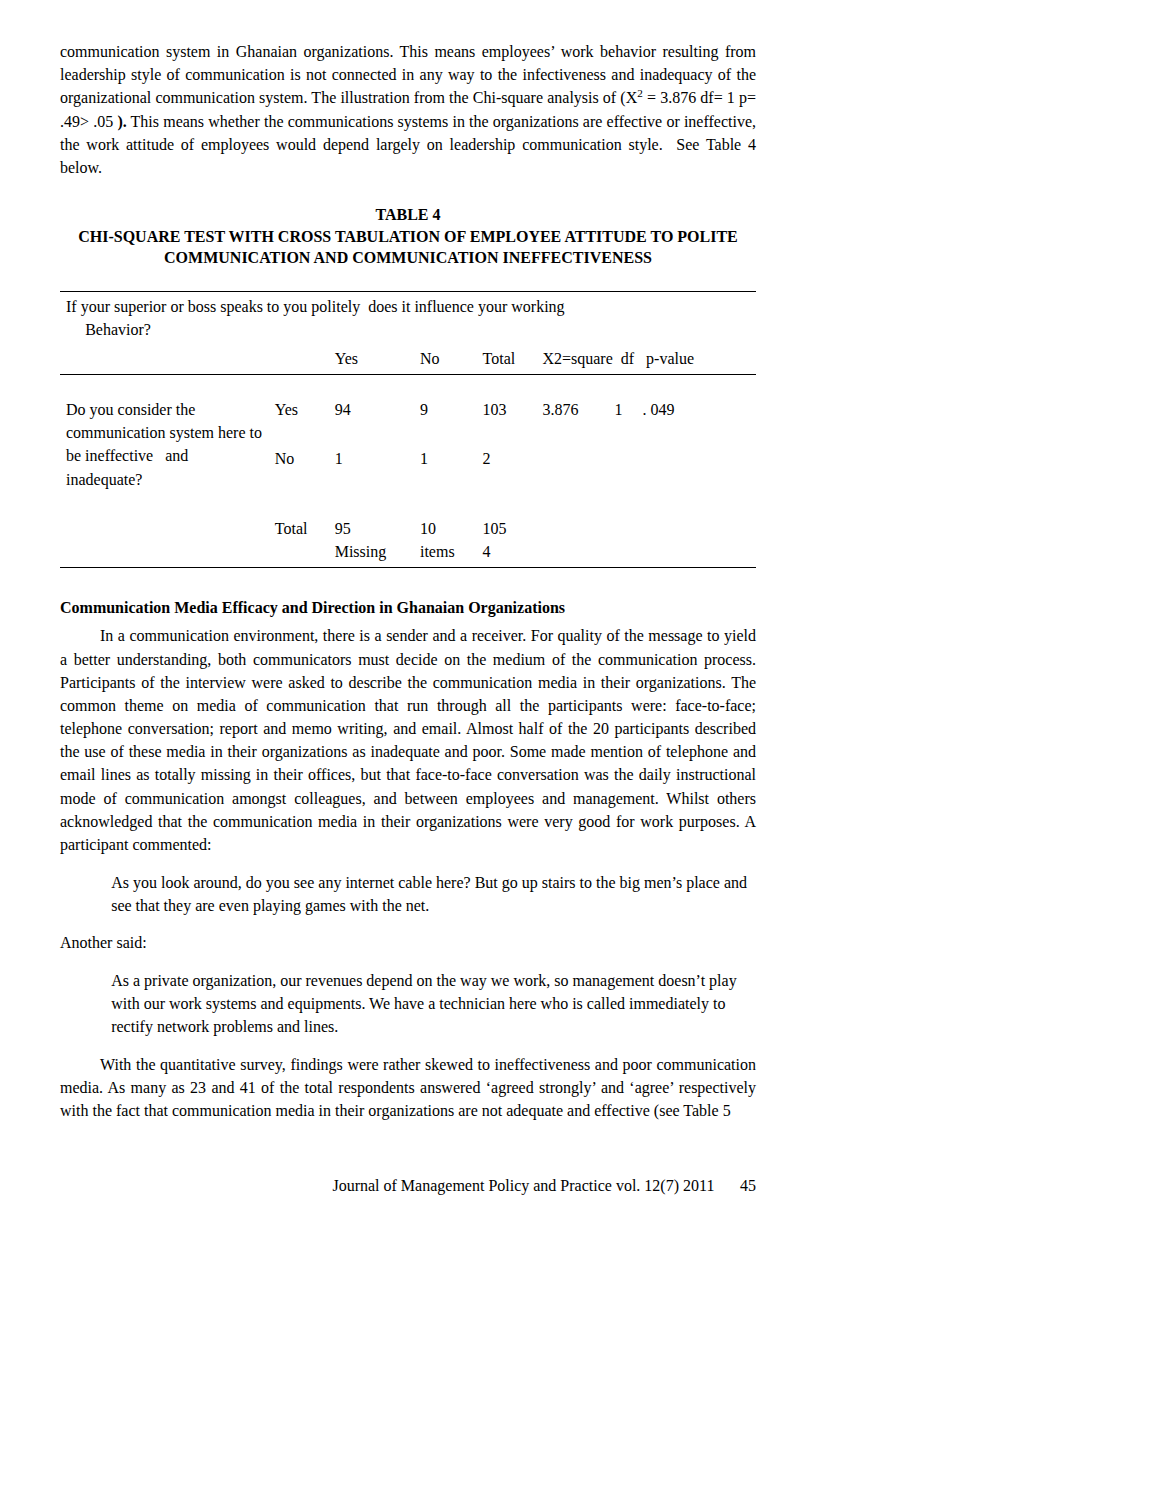communication system in Ghanaian organizations. This means employees’ work behavior resulting from leadership style of communication is not connected in any way to the infectiveness and inadequacy of the organizational communication system. The illustration from the Chi-square analysis of (X2 = 3.876 df= 1 p= .49> .05 ). This means whether the communications systems in the organizations are effective or ineffective, the work attitude of employees would depend largely on leadership communication style. See Table 4 below.
TABLE 4
Chi-Square Test with Cross Tabulation of Employee Attitude to Polite Communication and Communication Ineffectiveness
| If your superior or boss speaks to you politely does it influence your working Behavior? |
| | | Yes | No | Total | X2=square df p-value |
| Do you consider the communication system here to be ineffective and inadequate? | Yes | 94 | 9 | 103 | 3.876 1 . 049 |
| No | 1 | 1 | 2 | |
| | Total | 95 Missing | 10 items | 105 4 | |
Communication Media Efficacy and Direction in Ghanaian Organizations
In a communication environment, there is a sender and a receiver. For quality of the message to yield a better understanding, both communicators must decide on the medium of the communication process. Participants of the interview were asked to describe the communication media in their organizations. The common theme on media of communication that run through all the participants were: face-to-face; telephone conversation; report and memo writing, and email. Almost half of the 20 participants described the use of these media in their organizations as inadequate and poor. Some made mention of telephone and email lines as totally missing in their offices, but that face-to-face conversation was the daily instructional mode of communication amongst colleagues, and between employees and management. Whilst others acknowledged that the communication media in their organizations were very good for work purposes. A participant commented:
As you look around, do you see any internet cable here? But go up stairs to the big men’s place and see that they are even playing games with the net.
Another said:
As a private organization, our revenues depend on the way we work, so management doesn’t play with our work systems and equipments. We have a technician here who is called immediately to rectify network problems and lines.
With the quantitative survey, findings were rather skewed to ineffectiveness and poor communication media. As many as 23 and 41 of the total respondents answered ‘agreed strongly’ and ‘agree’ respectively with the fact that communication media in their organizations are not adequate and effective (see Table 5
Journal of Management Policy and Practice vol. 12(7) 201145